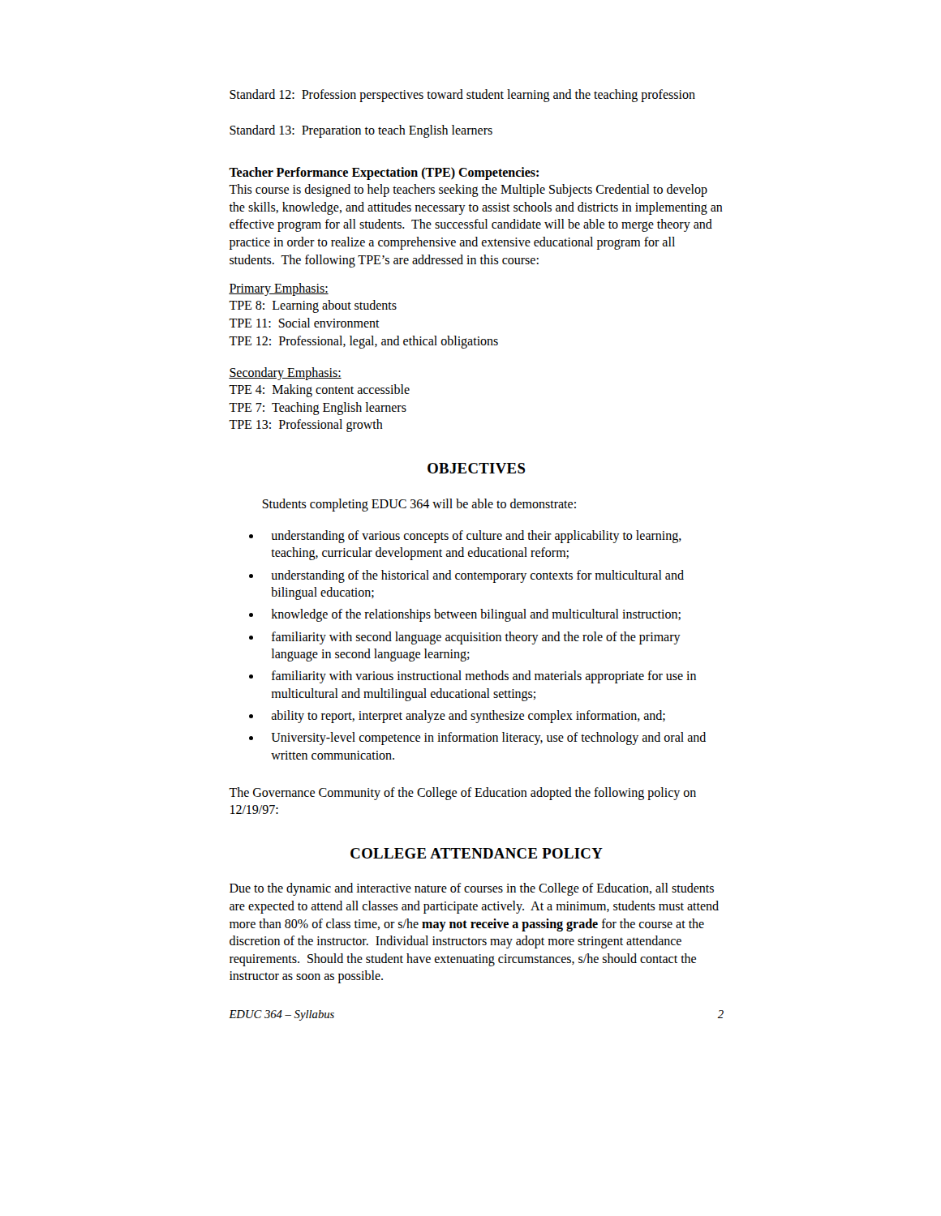Standard 12: Profession perspectives toward student learning and the teaching profession
Standard 13: Preparation to teach English learners
Teacher Performance Expectation (TPE) Competencies:
This course is designed to help teachers seeking the Multiple Subjects Credential to develop the skills, knowledge, and attitudes necessary to assist schools and districts in implementing an effective program for all students. The successful candidate will be able to merge theory and practice in order to realize a comprehensive and extensive educational program for all students. The following TPE’s are addressed in this course:
Primary Emphasis:
TPE 8: Learning about students
TPE 11: Social environment
TPE 12: Professional, legal, and ethical obligations
Secondary Emphasis:
TPE 4: Making content accessible
TPE 7: Teaching English learners
TPE 13: Professional growth
OBJECTIVES
Students completing EDUC 364 will be able to demonstrate:
understanding of various concepts of culture and their applicability to learning, teaching, curricular development and educational reform;
understanding of the historical and contemporary contexts for multicultural and bilingual education;
knowledge of the relationships between bilingual and multicultural instruction;
familiarity with second language acquisition theory and the role of the primary language in second language learning;
familiarity with various instructional methods and materials appropriate for use in multicultural and multilingual educational settings;
ability to report, interpret analyze and synthesize complex information, and;
University-level competence in information literacy, use of technology and oral and written communication.
The Governance Community of the College of Education adopted the following policy on 12/19/97:
COLLEGE ATTENDANCE POLICY
Due to the dynamic and interactive nature of courses in the College of Education, all students are expected to attend all classes and participate actively. At a minimum, students must attend more than 80% of class time, or s/he may not receive a passing grade for the course at the discretion of the instructor. Individual instructors may adopt more stringent attendance requirements. Should the student have extenuating circumstances, s/he should contact the instructor as soon as possible.
EDUC 364 – Syllabus 2